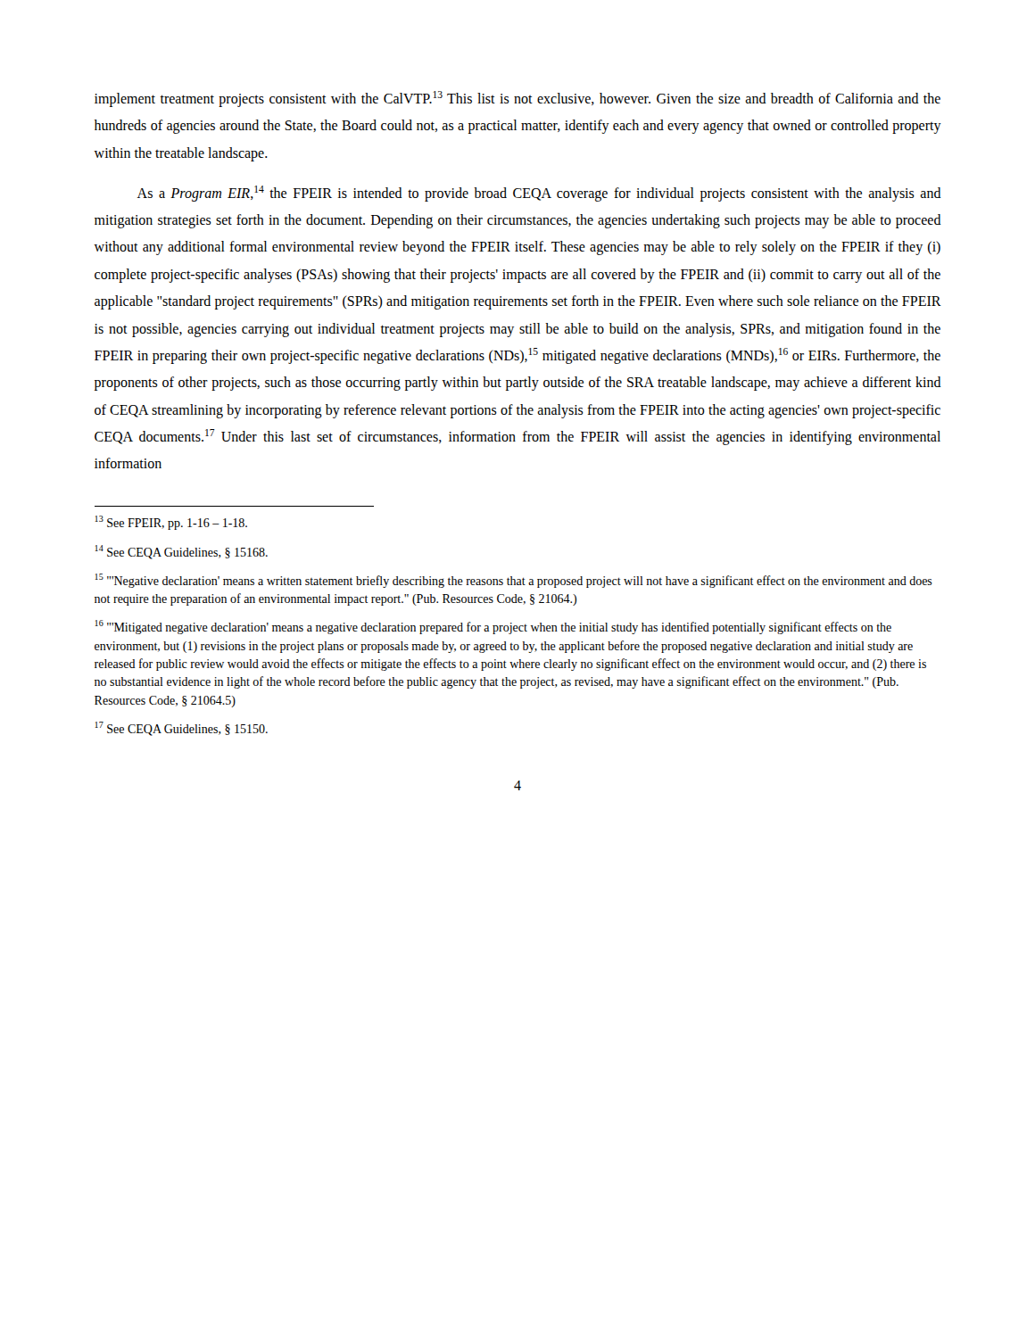implement treatment projects consistent with the CalVTP.13 This list is not exclusive, however. Given the size and breadth of California and the hundreds of agencies around the State, the Board could not, as a practical matter, identify each and every agency that owned or controlled property within the treatable landscape.
As a Program EIR,14 the FPEIR is intended to provide broad CEQA coverage for individual projects consistent with the analysis and mitigation strategies set forth in the document. Depending on their circumstances, the agencies undertaking such projects may be able to proceed without any additional formal environmental review beyond the FPEIR itself. These agencies may be able to rely solely on the FPEIR if they (i) complete project-specific analyses (PSAs) showing that their projects' impacts are all covered by the FPEIR and (ii) commit to carry out all of the applicable "standard project requirements" (SPRs) and mitigation requirements set forth in the FPEIR. Even where such sole reliance on the FPEIR is not possible, agencies carrying out individual treatment projects may still be able to build on the analysis, SPRs, and mitigation found in the FPEIR in preparing their own project-specific negative declarations (NDs),15 mitigated negative declarations (MNDs),16 or EIRs. Furthermore, the proponents of other projects, such as those occurring partly within but partly outside of the SRA treatable landscape, may achieve a different kind of CEQA streamlining by incorporating by reference relevant portions of the analysis from the FPEIR into the acting agencies' own project-specific CEQA documents.17 Under this last set of circumstances, information from the FPEIR will assist the agencies in identifying environmental information
13 See FPEIR, pp. 1-16 – 1-18.
14 See CEQA Guidelines, § 15168.
15 "'Negative declaration' means a written statement briefly describing the reasons that a proposed project will not have a significant effect on the environment and does not require the preparation of an environmental impact report." (Pub. Resources Code, § 21064.)
16 "'Mitigated negative declaration' means a negative declaration prepared for a project when the initial study has identified potentially significant effects on the environment, but (1) revisions in the project plans or proposals made by, or agreed to by, the applicant before the proposed negative declaration and initial study are released for public review would avoid the effects or mitigate the effects to a point where clearly no significant effect on the environment would occur, and (2) there is no substantial evidence in light of the whole record before the public agency that the project, as revised, may have a significant effect on the environment." (Pub. Resources Code, § 21064.5)
17 See CEQA Guidelines, § 15150.
4